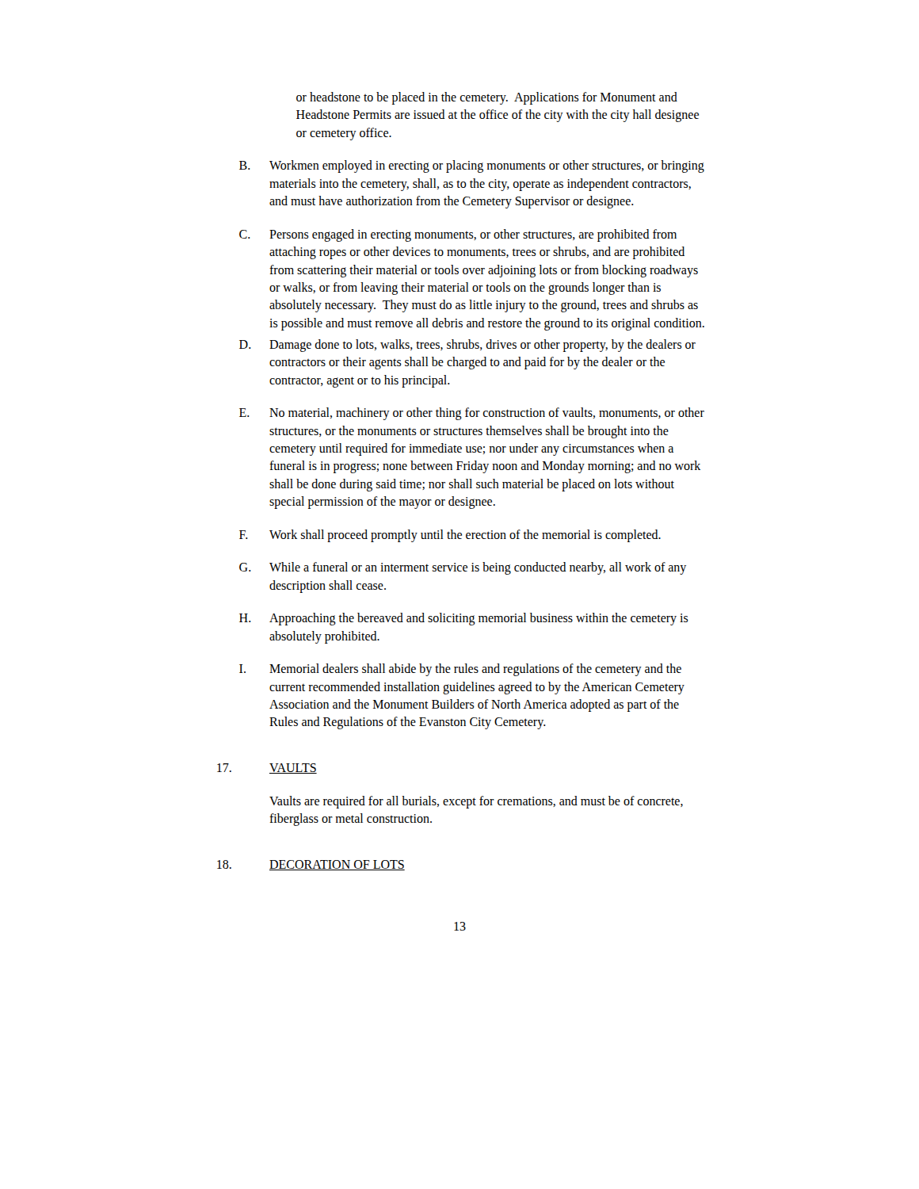or headstone to be placed in the cemetery. Applications for Monument and Headstone Permits are issued at the office of the city with the city hall designee or cemetery office.
B.
Workmen employed in erecting or placing monuments or other structures, or bringing materials into the cemetery, shall, as to the city, operate as independent contractors, and must have authorization from the Cemetery Supervisor or designee.
C.
Persons engaged in erecting monuments, or other structures, are prohibited from attaching ropes or other devices to monuments, trees or shrubs, and are prohibited from scattering their material or tools over adjoining lots or from blocking roadways or walks, or from leaving their material or tools on the grounds longer than is absolutely necessary. They must do as little injury to the ground, trees and shrubs as is possible and must remove all debris and restore the ground to its original condition.
D.
Damage done to lots, walks, trees, shrubs, drives or other property, by the dealers or contractors or their agents shall be charged to and paid for by the dealer or the contractor, agent or to his principal.
E.
No material, machinery or other thing for construction of vaults, monuments, or other structures, or the monuments or structures themselves shall be brought into the cemetery until required for immediate use; nor under any circumstances when a funeral is in progress; none between Friday noon and Monday morning; and no work shall be done during said time; nor shall such material be placed on lots without special permission of the mayor or designee.
F.
Work shall proceed promptly until the erection of the memorial is completed.
G.
While a funeral or an interment service is being conducted nearby, all work of any description shall cease.
H.
Approaching the bereaved and soliciting memorial business within the cemetery is absolutely prohibited.
I.
Memorial dealers shall abide by the rules and regulations of the cemetery and the current recommended installation guidelines agreed to by the American Cemetery Association and the Monument Builders of North America adopted as part of the Rules and Regulations of the Evanston City Cemetery.
17.
VAULTS
Vaults are required for all burials, except for cremations, and must be of concrete, fiberglass or metal construction.
18.
DECORATION OF LOTS
13